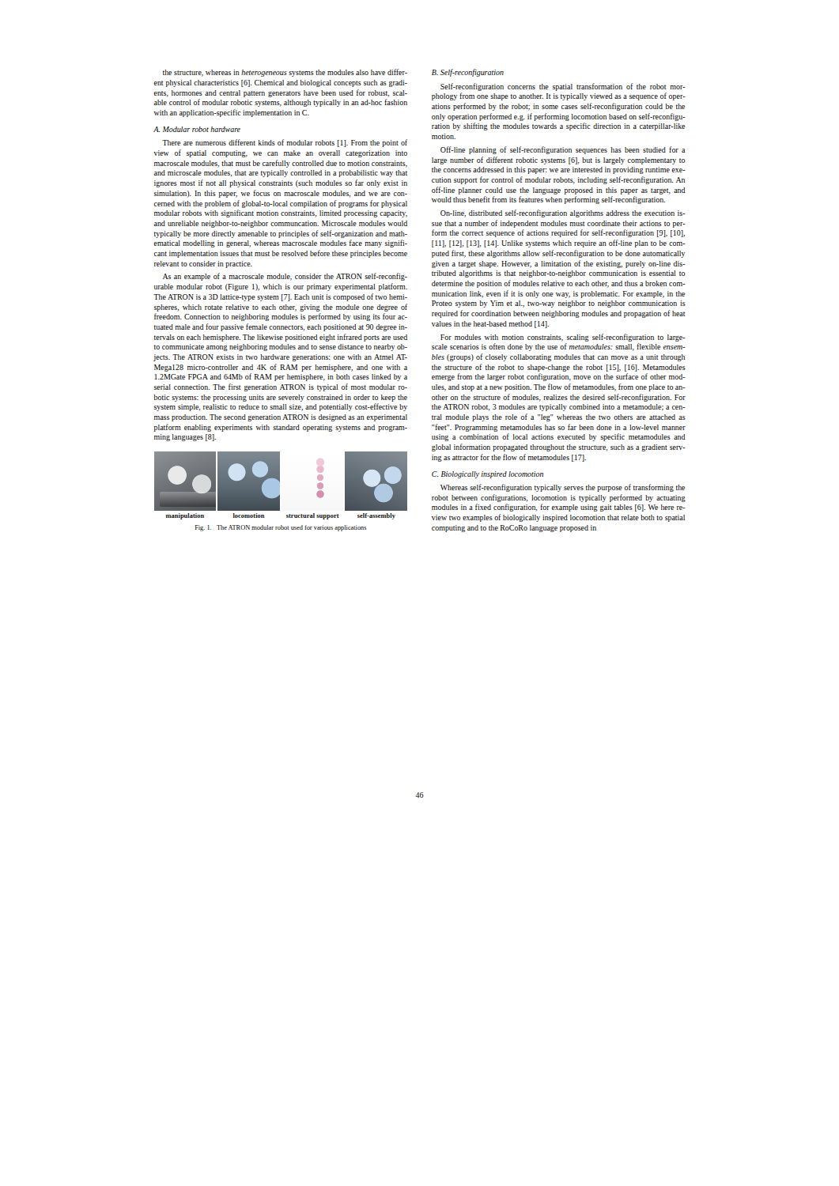the structure, whereas in heterogeneous systems the modules also have different physical characteristics [6]. Chemical and biological concepts such as gradients, hormones and central pattern generators have been used for robust, scalable control of modular robotic systems, although typically in an ad-hoc fashion with an application-specific implementation in C.
A. Modular robot hardware
There are numerous different kinds of modular robots [1]. From the point of view of spatial computing, we can make an overall categorization into macroscale modules, that must be carefully controlled due to motion constraints, and microscale modules, that are typically controlled in a probabilistic way that ignores most if not all physical constraints (such modules so far only exist in simulation). In this paper, we focus on macroscale modules, and we are concerned with the problem of global-to-local compilation of programs for physical modular robots with significant motion constraints, limited processing capacity, and unreliable neighbor-to-neighbor communcation. Microscale modules would typically be more directly amenable to principles of self-organization and mathematical modelling in general, whereas macroscale modules face many significant implementation issues that must be resolved before these principles become relevant to consider in practice.
As an example of a macroscale module, consider the ATRON self-reconfigurable modular robot (Figure 1), which is our primary experimental platform. The ATRON is a 3D lattice-type system [7]. Each unit is composed of two hemispheres, which rotate relative to each other, giving the module one degree of freedom. Connection to neighboring modules is performed by using its four actuated male and four passive female connectors, each positioned at 90 degree intervals on each hemisphere. The likewise positioned eight infrared ports are used to communicate among neighboring modules and to sense distance to nearby objects. The ATRON exists in two hardware generations: one with an Atmel AT-Mega128 micro-controller and 4K of RAM per hemisphere, and one with a 1.2MGate FPGA and 64Mb of RAM per hemisphere, in both cases linked by a serial connection. The first generation ATRON is typical of most modular robotic systems: the processing units are severely constrained in order to keep the system simple, realistic to reduce to small size, and potentially cost-effective by mass production. The second generation ATRON is designed as an experimental platform enabling experiments with standard operating systems and programming languages [8].
manipulation locomotion structural support self-assembly
Fig. 1. The ATRON modular robot used for various applications
B. Self-reconfiguration
Self-reconfiguration concerns the spatial transformation of the robot morphology from one shape to another. It is typically viewed as a sequence of operations performed by the robot; in some cases self-reconfiguration could be the only operation performed e.g. if performing locomotion based on self-reconfiguration by shifting the modules towards a specific direction in a caterpillar-like motion.
Off-line planning of self-reconfiguration sequences has been studied for a large number of different robotic systems [6], but is largely complementary to the concerns addressed in this paper: we are interested in providing runtime execution support for control of modular robots, including self-reconfiguration. An off-line planner could use the language proposed in this paper as target, and would thus benefit from its features when performing self-reconfiguration.
On-line, distributed self-reconfiguration algorithms address the execution issue that a number of independent modules must coordinate their actions to perform the correct sequence of actions required for self-reconfiguration [9], [10], [11], [12], [13], [14]. Unlike systems which require an off-line plan to be computed first, these algorithms allow self-reconfiguration to be done automatically given a target shape. However, a limitation of the existing, purely on-line distributed algorithms is that neighbor-to-neighbor communication is essential to determine the position of modules relative to each other, and thus a broken communication link, even if it is only one way, is problematic. For example, in the Proteo system by Yim et al., two-way neighbor to neighbor communication is required for coordination between neighboring modules and propagation of heat values in the heat-based method [14].
For modules with motion constraints, scaling self-reconfiguration to large-scale scenarios is often done by the use of metamodules: small, flexible ensembles (groups) of closely collaborating modules that can move as a unit through the structure of the robot to shape-change the robot [15], [16]. Metamodules emerge from the larger robot configuration, move on the surface of other modules, and stop at a new position. The flow of metamodules, from one place to another on the structure of modules, realizes the desired self-reconfiguration. For the ATRON robot, 3 modules are typically combined into a metamodule; a central module plays the role of a "leg" whereas the two others are attached as "feet". Programming metamodules has so far been done in a low-level manner using a combination of local actions executed by specific metamodules and global information propagated throughout the structure, such as a gradient serving as attractor for the flow of metamodules [17].
C. Biologically inspired locomotion
Whereas self-reconfiguration typically serves the purpose of transforming the robot between configurations, locomotion is typically performed by actuating modules in a fixed configuration, for example using gait tables [6]. We here review two examples of biologically inspired locomotion that relate both to spatial computing and to the RoCoRo language proposed in
46